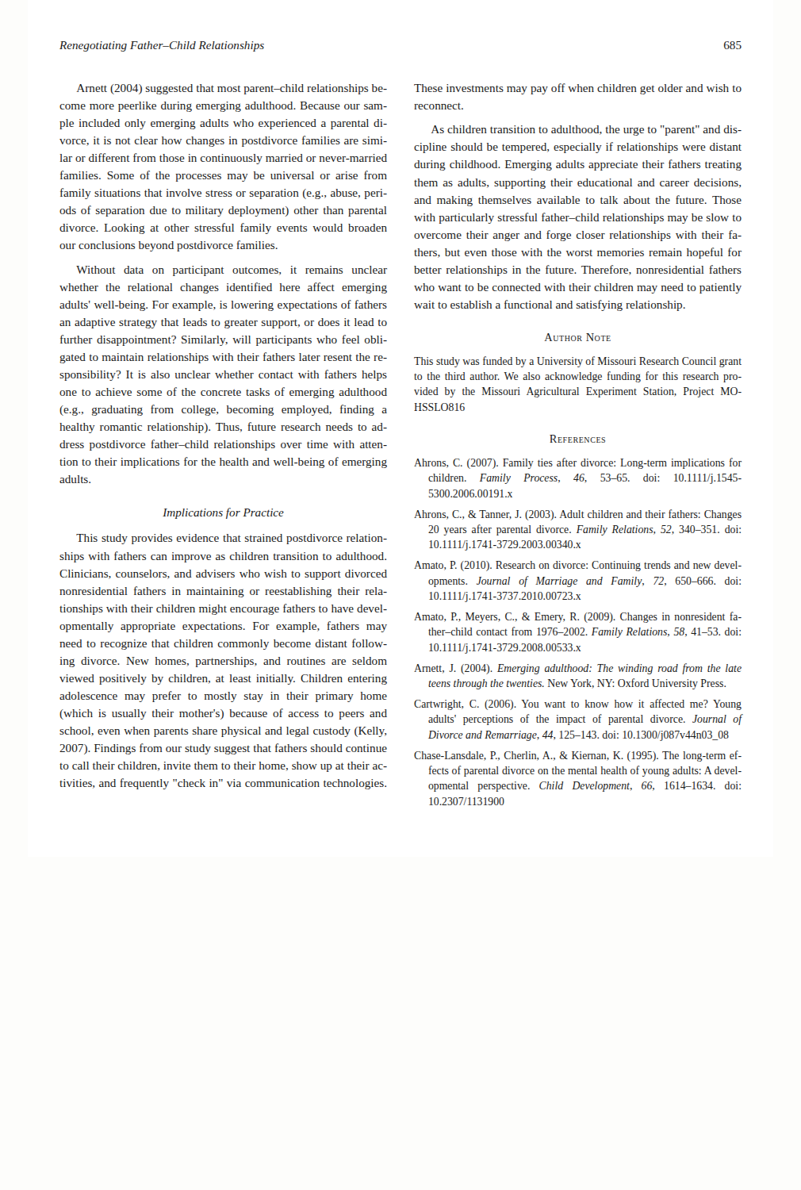Renegotiating Father–Child Relationships 685
Arnett (2004) suggested that most parent–child relationships become more peerlike during emerging adulthood. Because our sample included only emerging adults who experienced a parental divorce, it is not clear how changes in postdivorce families are similar or different from those in continuously married or never-married families. Some of the processes may be universal or arise from family situations that involve stress or separation (e.g., abuse, periods of separation due to military deployment) other than parental divorce. Looking at other stressful family events would broaden our conclusions beyond postdivorce families.
Without data on participant outcomes, it remains unclear whether the relational changes identified here affect emerging adults' well-being. For example, is lowering expectations of fathers an adaptive strategy that leads to greater support, or does it lead to further disappointment? Similarly, will participants who feel obligated to maintain relationships with their fathers later resent the responsibility? It is also unclear whether contact with fathers helps one to achieve some of the concrete tasks of emerging adulthood (e.g., graduating from college, becoming employed, finding a healthy romantic relationship). Thus, future research needs to address postdivorce father–child relationships over time with attention to their implications for the health and well-being of emerging adults.
Implications for Practice
This study provides evidence that strained postdivorce relationships with fathers can improve as children transition to adulthood. Clinicians, counselors, and advisers who wish to support divorced nonresidential fathers in maintaining or reestablishing their relationships with their children might encourage fathers to have developmentally appropriate expectations. For example, fathers may need to recognize that children commonly become distant following divorce. New homes, partnerships, and routines are seldom viewed positively by children, at least initially. Children entering adolescence may prefer to mostly stay in their primary home (which is usually their mother's) because of access to peers and school, even when parents share physical and legal custody (Kelly, 2007). Findings from our study suggest that fathers should continue to call their children, invite them to their home, show up at their activities, and frequently "check in" via communication technologies. These investments may pay off when children get older and wish to reconnect.
As children transition to adulthood, the urge to "parent" and discipline should be tempered, especially if relationships were distant during childhood. Emerging adults appreciate their fathers treating them as adults, supporting their educational and career decisions, and making themselves available to talk about the future. Those with particularly stressful father–child relationships may be slow to overcome their anger and forge closer relationships with their fathers, but even those with the worst memories remain hopeful for better relationships in the future. Therefore, nonresidential fathers who want to be connected with their children may need to patiently wait to establish a functional and satisfying relationship.
Author Note
This study was funded by a University of Missouri Research Council grant to the third author. We also acknowledge funding for this research provided by the Missouri Agricultural Experiment Station, Project MO-HSSLO816
References
Ahrons, C. (2007). Family ties after divorce: Long-term implications for children. Family Process, 46, 53–65. doi: 10.1111/j.1545-5300.2006.00191.x
Ahrons, C., & Tanner, J. (2003). Adult children and their fathers: Changes 20 years after parental divorce. Family Relations, 52, 340–351. doi: 10.1111/j.1741-3729.2003.00340.x
Amato, P. (2010). Research on divorce: Continuing trends and new developments. Journal of Marriage and Family, 72, 650–666. doi: 10.1111/j.1741-3737.2010.00723.x
Amato, P., Meyers, C., & Emery, R. (2009). Changes in nonresident father–child contact from 1976–2002. Family Relations, 58, 41–53. doi: 10.1111/j.1741-3729.2008.00533.x
Arnett, J. (2004). Emerging adulthood: The winding road from the late teens through the twenties. New York, NY: Oxford University Press.
Cartwright, C. (2006). You want to know how it affected me? Young adults' perceptions of the impact of parental divorce. Journal of Divorce and Remarriage, 44, 125–143. doi: 10.1300/j087v44n03_08
Chase-Lansdale, P., Cherlin, A., & Kiernan, K. (1995). The long-term effects of parental divorce on the mental health of young adults: A developmental perspective. Child Development, 66, 1614–1634. doi: 10.2307/1131900